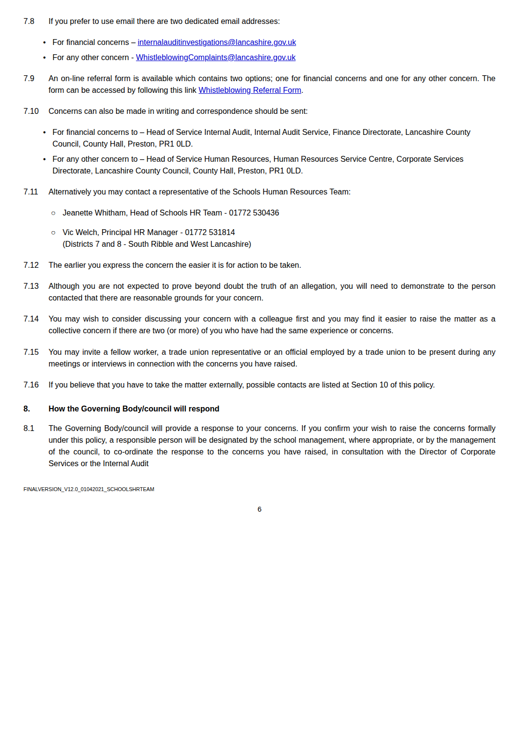7.8
If you prefer to use email there are two dedicated email addresses:
For financial concerns – internalauditinvestigations@lancashire.gov.uk
For any other concern - WhistleblowingComplaints@lancashire.gov.uk
7.9
An on-line referral form is available which contains two options; one for financial concerns and one for any other concern. The form can be accessed by following this link Whistleblowing Referral Form.
7.10
Concerns can also be made in writing and correspondence should be sent:
For financial concerns to – Head of Service Internal Audit, Internal Audit Service, Finance Directorate, Lancashire County Council, County Hall, Preston, PR1 0LD.
For any other concern to – Head of Service Human Resources, Human Resources Service Centre, Corporate Services Directorate, Lancashire County Council, County Hall, Preston, PR1 0LD.
7.11
Alternatively you may contact a representative of the Schools Human Resources Team:
Jeanette Whitham, Head of Schools HR Team - 01772 530436
Vic Welch, Principal HR Manager - 01772 531814
(Districts 7 and 8 - South Ribble and West Lancashire)
7.12
The earlier you express the concern the easier it is for action to be taken.
7.13
Although you are not expected to prove beyond doubt the truth of an allegation, you will need to demonstrate to the person contacted that there are reasonable grounds for your concern.
7.14
You may wish to consider discussing your concern with a colleague first and you may find it easier to raise the matter as a collective concern if there are two (or more) of you who have had the same experience or concerns.
7.15
You may invite a fellow worker, a trade union representative or an official employed by a trade union to be present during any meetings or interviews in connection with the concerns you have raised.
7.16
If you believe that you have to take the matter externally, possible contacts are listed at Section 10 of this policy.
8. How the Governing Body/council will respond
8.1
The Governing Body/council will provide a response to your concerns. If you confirm your wish to raise the concerns formally under this policy, a responsible person will be designated by the school management, where appropriate, or by the management of the council, to co-ordinate the response to the concerns you have raised, in consultation with the Director of Corporate Services or the Internal Audit
FINALVERSION_V12.0_01042021_SCHOOLSHRTEAM
6